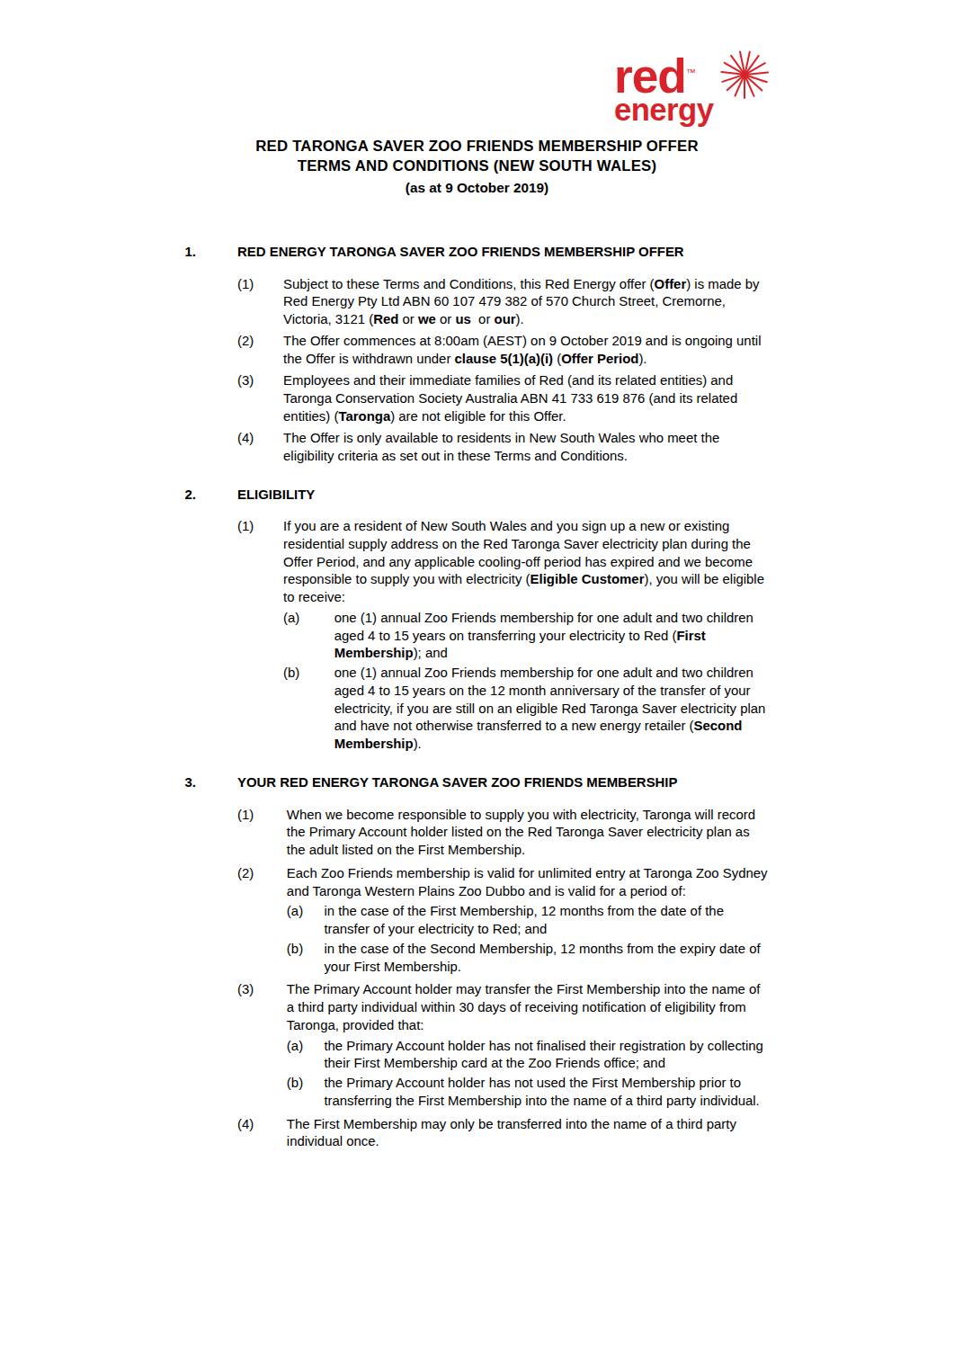red™ energy
RED TARONGA SAVER ZOO FRIENDS MEMBERSHIP OFFER TERMS AND CONDITIONS (NEW SOUTH WALES)
(as at 9 October 2019)
1. Red Energy Taronga Saver Zoo Friends Membership Offer
Subject to these Terms and Conditions, this Red Energy offer (Offer) is made by Red Energy Pty Ltd ABN 60 107 479 382 of 570 Church Street, Cremorne, Victoria, 3121 (Red or we or us or our).
The Offer commences at 8:00am (AEST) on 9 October 2019 and is ongoing until the Offer is withdrawn under clause 5(1)(a)(i) (Offer Period).
Employees and their immediate families of Red (and its related entities) and Taronga Conservation Society Australia ABN 41 733 619 876 (and its related entities) (Taronga) are not eligible for this Offer.
The Offer is only available to residents in New South Wales who meet the eligibility criteria as set out in these Terms and Conditions.
2. Eligibility
If you are a resident of New South Wales and you sign up a new or existing residential supply address on the Red Taronga Saver electricity plan during the Offer Period, and any applicable cooling-off period has expired and we become responsible to supply you with electricity (Eligible Customer), you will be eligible to receive:
one (1) annual Zoo Friends membership for one adult and two children aged 4 to 15 years on transferring your electricity to Red (First Membership); and
one (1) annual Zoo Friends membership for one adult and two children aged 4 to 15 years on the 12 month anniversary of the transfer of your electricity, if you are still on an eligible Red Taronga Saver electricity plan and have not otherwise transferred to a new energy retailer (Second Membership).
3. Your Red Energy Taronga Saver Zoo Friends Membership
When we become responsible to supply you with electricity, Taronga will record the Primary Account holder listed on the Red Taronga Saver electricity plan as the adult listed on the First Membership.
Each Zoo Friends membership is valid for unlimited entry at Taronga Zoo Sydney and Taronga Western Plains Zoo Dubbo and is valid for a period of:
in the case of the First Membership, 12 months from the date of the transfer of your electricity to Red; and
in the case of the Second Membership, 12 months from the expiry date of your First Membership.
The Primary Account holder may transfer the First Membership into the name of a third party individual within 30 days of receiving notification of eligibility from Taronga, provided that:
the Primary Account holder has not finalised their registration by collecting their First Membership card at the Zoo Friends office; and
the Primary Account holder has not used the First Membership prior to transferring the First Membership into the name of a third party individual.
The First Membership may only be transferred into the name of a third party individual once.